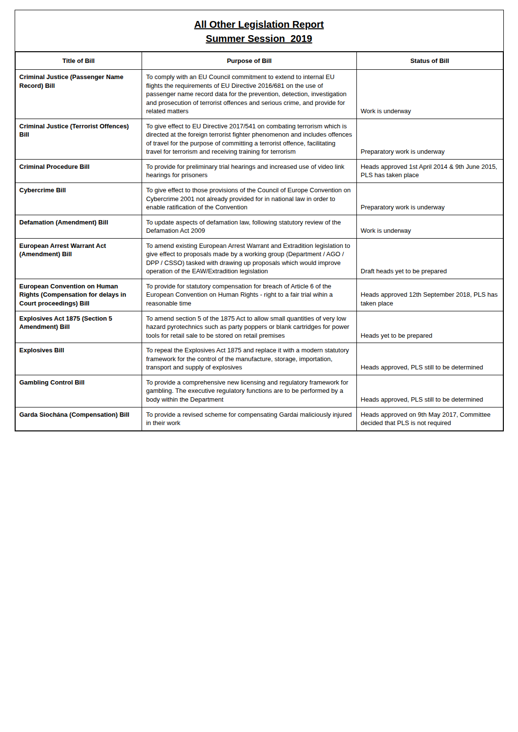All Other Legislation Report
Summer Session 2019
| Title of Bill | Purpose of Bill | Status of Bill |
| --- | --- | --- |
| Criminal Justice (Passenger Name Record) Bill | To comply with an EU Council commitment to extend to internal EU flights the requirements of EU Directive 2016/681 on the use of passenger name record data for the prevention, detection, investigation and prosecution of terrorist offences and serious crime, and provide for related matters | Work is underway |
| Criminal Justice (Terrorist Offences) Bill | To give effect to EU Directive 2017/541 on combating terrorism which is directed at the foreign terrorist fighter phenomenon and includes offences of travel for the purpose of committing a terrorist offence, facilitating travel for terrorism and receiving training for terrorism | Preparatory work is underway |
| Criminal Procedure Bill | To provide for preliminary trial hearings and increased use of video link hearings for prisoners | Heads approved 1st April 2014 & 9th June 2015, PLS has taken place |
| Cybercrime Bill | To give effect to those provisions of the Council of Europe Convention on Cybercrime 2001 not already provided for in national law in order to enable ratification of the Convention | Preparatory work is underway |
| Defamation (Amendment) Bill | To update aspects of defamation law, following statutory review of the Defamation Act 2009 | Work is underway |
| European Arrest Warrant Act (Amendment) Bill | To amend existing European Arrest Warrant and Extradition legislation to give effect to proposals made by a working group (Department / AGO / DPP / CSSO) tasked with drawing up proposals which would improve operation of the EAW/Extradition legislation | Draft heads yet to be prepared |
| European Convention on Human Rights (Compensation for delays in Court proceedings) Bill | To provide for statutory compensation for breach of Article 6 of the European Convention on Human Rights - right to a fair trial wihin a reasonable time | Heads approved 12th September 2018, PLS has taken place |
| Explosives Act 1875 (Section 5 Amendment) Bill | To amend section 5 of the 1875 Act to allow small quantities of very low hazard pyrotechnics such as party poppers or blank cartridges for power tools for retail sale to be stored on retail premises | Heads yet to be prepared |
| Explosives Bill | To repeal the Explosives Act 1875 and replace it with a modern statutory framework for the control of the manufacture, storage, importation, transport and supply of explosives | Heads approved, PLS still to be determined |
| Gambling Control Bill | To provide a comprehensive new licensing and regulatory framework for gambling. The executive regulatory functions are to be performed by a body within the Department | Heads approved, PLS still to be determined |
| Garda Siochána (Compensation) Bill | To provide a revised scheme for compensating Gardai maliciously injured in their work | Heads approved on 9th May 2017, Committee decided that PLS is not required |